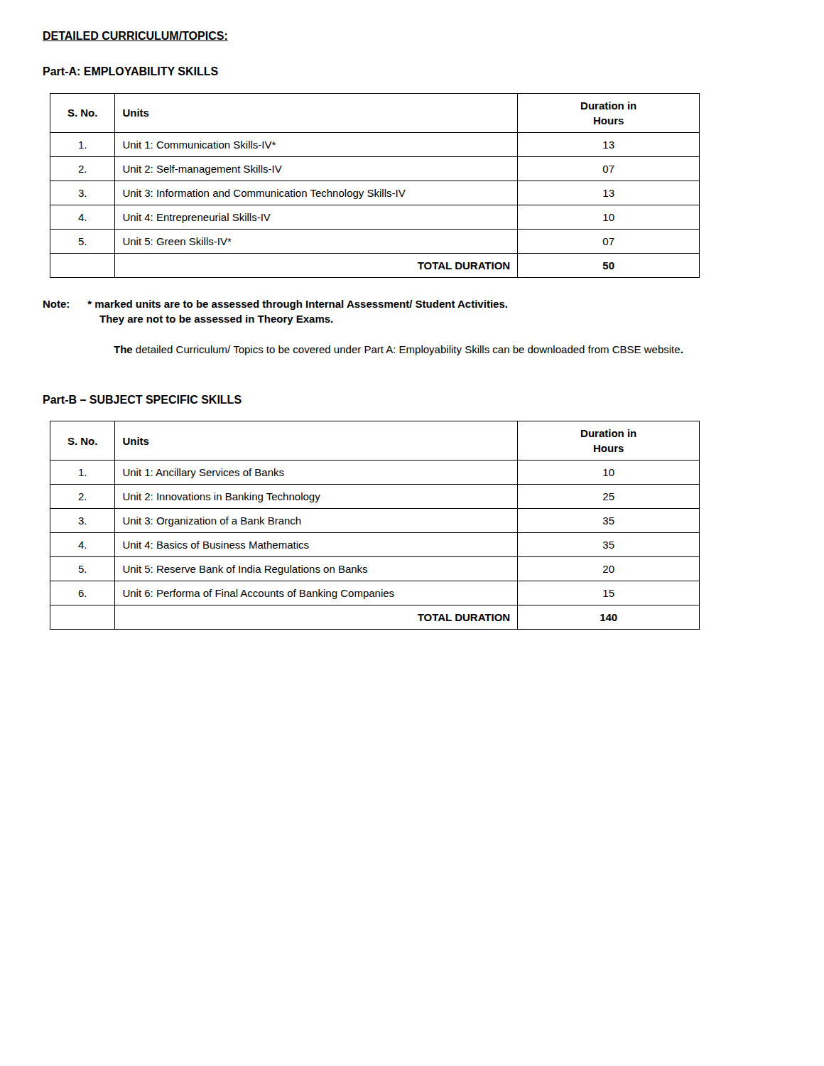DETAILED CURRICULUM/TOPICS:
Part-A: EMPLOYABILITY SKILLS
| S. No. | Units | Duration in Hours |
| --- | --- | --- |
| 1. | Unit 1: Communication Skills-IV* | 13 |
| 2. | Unit 2: Self-management Skills-IV | 07 |
| 3. | Unit 3: Information and Communication Technology Skills-IV | 13 |
| 4. | Unit 4: Entrepreneurial Skills-IV | 10 |
| 5. | Unit 5: Green Skills-IV* | 07 |
| | TOTAL DURATION | 50 |
Note: * marked units are to be assessed through Internal Assessment/ Student Activities.
They are not to be assessed in Theory Exams.
The detailed Curriculum/ Topics to be covered under Part A: Employability Skills can be downloaded from CBSE website.
Part-B – SUBJECT SPECIFIC SKILLS
| S. No. | Units | Duration in Hours |
| --- | --- | --- |
| 1. | Unit 1: Ancillary Services of Banks | 10 |
| 2. | Unit 2: Innovations in Banking Technology | 25 |
| 3. | Unit 3: Organization of a Bank Branch | 35 |
| 4. | Unit 4: Basics of Business Mathematics | 35 |
| 5. | Unit 5: Reserve Bank of India Regulations on Banks | 20 |
| 6. | Unit 6: Performa of Final Accounts of Banking Companies | 15 |
| | TOTAL DURATION | 140 |